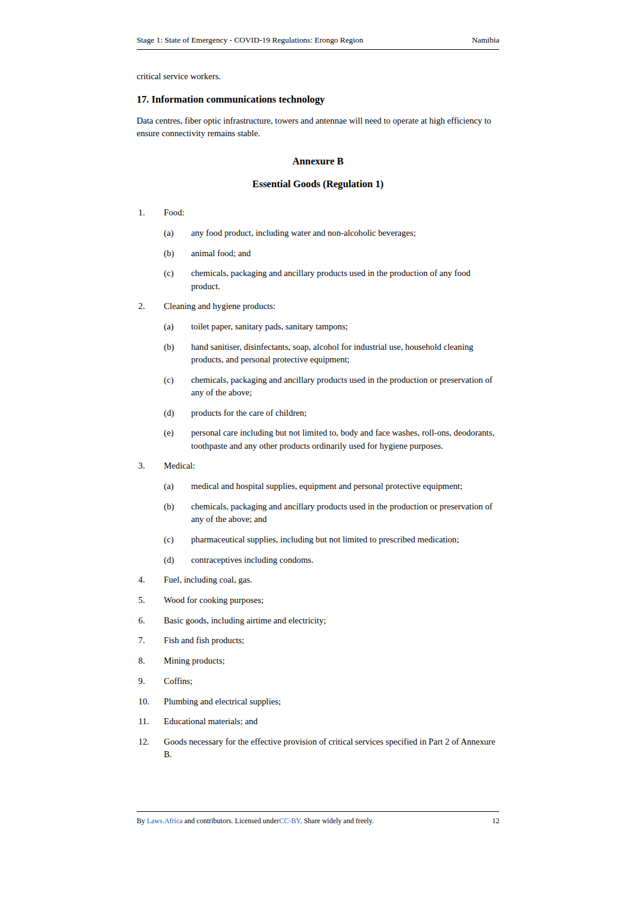Stage 1: State of Emergency - COVID-19 Regulations: Erongo Region Namibia
critical service workers.
17. Information communications technology
Data centres, fiber optic infrastructure, towers and antennae will need to operate at high efficiency to ensure connectivity remains stable.
Annexure B
Essential Goods (Regulation 1)
1.
Food:
(a)
any food product, including water and non-alcoholic beverages;
(b)
animal food; and
(c)
chemicals, packaging and ancillary products used in the production of any food product.
2.
Cleaning and hygiene products:
(a)
toilet paper, sanitary pads, sanitary tampons;
(b)
hand sanitiser, disinfectants, soap, alcohol for industrial use, household cleaning products, and personal protective equipment;
(c)
chemicals, packaging and ancillary products used in the production or preservation of any of the above;
(d)
products for the care of children;
(e)
personal care including but not limited to, body and face washes, roll-ons, deodorants, toothpaste and any other products ordinarily used for hygiene purposes.
3.
Medical:
(a)
medical and hospital supplies, equipment and personal protective equipment;
(b)
chemicals, packaging and ancillary products used in the production or preservation of any of the above; and
(c)
pharmaceutical supplies, including but not limited to prescribed medication;
(d)
contraceptives including condoms.
4.
Fuel, including coal, gas.
5.
Wood for cooking purposes;
6.
Basic goods, including airtime and electricity;
7.
Fish and fish products;
8.
Mining products;
9.
Coffins;
10.
Plumbing and electrical supplies;
11.
Educational materials; and
12.
Goods necessary for the effective provision of critical services specified in Part 2 of Annexure B.
By Laws.Africa and contributors. Licensed underCC-BY. Share widely and freely. 12